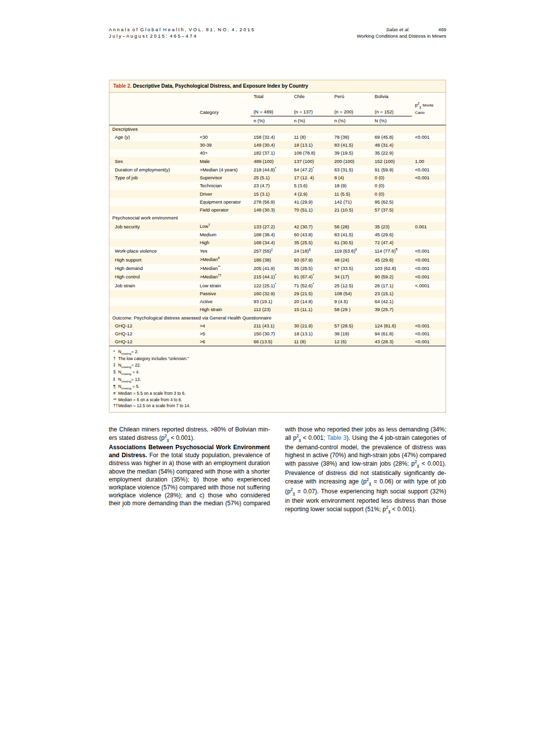A n n a l s o f G l o b a l H e a l t h , V O L . 8 1 , N O . 4 , 2 0 1 5
J u l y – A u g u s t 2 0 1 5 : 4 6 5 – 4 7 4
Salas et al. 469
Working Conditions and Distress in Miners
Table 2. Descriptive Data, Psychological Distress, and Exposure Index by Country
| | | Total | Chile | Perú | Bolivia | |
| --- | --- | --- | --- | --- | --- | --- |
| | Category | (N = 489) | (n = 137) | (n = 200) | (n = 152) | p 2 χ Monte Carlo |
| | | n (%) | n (%) | n (%) | N (%) | |
| Descriptives |
| Age (y) | <30 | 158 (32.4) | 11 (8) | 78 (39) | 69 (45.8) | <0.001 |
| | 30-39 | 149 (30.4) | 18 (13.1) | 83 (41.5) | 48 (31.4) | |
| | 40+ | 182 (37.1) | 108 (78.8) | 39 (19.5) | 35 (22.9) | |
| Sex | Male | 489 (100) | 137 (100) | 200 (100) | 152 (100) | 1.00 |
| Duration of employment(y) | >Median (4 years) | 218 (44.8) * | 64 (47.2) * | 63 (31.5) | 91 (59.9) | <0.001 |
| Type of job | Supervisor | 25 (5.1) | 17 (12. 4) | 8 (4) | 0 (0) | <0.001 |
| | Technician | 23 (4.7) | 5 (3.6) | 18 (9) | 0 (0) | |
| | Driver | 15 (3.1) | 4 (2.9) | 11 (5.5) | 0 (0) | |
| | Equipment operator | 278 (56.9) | 41 (29.9) | 142 (71) | 95 (62.5) | |
| | Field operator | 148 (30.3) | 70 (51.1) | 21 (10.5) | 57 (37.5) | |
| Psychosocial work environment |
| Job security | Low † | 133 (27.2) | 42 (30.7) | 56 (28) | 35 (23) | 0.001 |
| | Medium | 188 (38.4) | 60 (43.8) | 83 (41.5) | 45 (29.6) | |
| | High | 168 (34.4) | 35 (25.5) | 61 (30.5) | 72 (47.4) | |
| Work-place violence | Yes | 257 (55) ‡ | 24 (18) § | 119 (63.6) ‖ | 114 (77.6) ¶ | <0.001 |
| High support | >Median # | 186 (38) | 93 (67.9) | 48 (24) | 45 (29.6) | <0.001 |
| High demand | >Median ** | 205 (41.9) | 35 (25.5) | 67 (33.5) | 103 (62.8) | <0.001 |
| High control | >Median †† | 215 (44.1) * | 91 (67.4) * | 34 (17) | 90 (59.2) | <0.001 |
| Job strain | Low strain | 122 (25.1) * | 71 (52.6) * | 25 (12.5) | 26 (17.1) | <.0001 |
| | Passive | 160 (32.9) | 29 (21.5) | 108 (54) | 23 (15.1) | |
| | Active | 93 (19.1) | 20 (14.8) | 9 (4.5) | 64 (42.1) | |
| | High strain | 112 (23) | 15 (11.1) | 58 (29 ) | 39 (25.7) | |
| Outcome: Psychological distress assessed via General Health Questionnaire |
| GHQ-12 | >4 | 211 (43.1) | 30 (21.9) | 57 (28.5) | 124 (81.6) | <0.001 |
| GHQ-12 | >5 | 150 (30.7) | 18 (13.1) | 38 (19) | 94 (61.8) | <0.001 |
| GHQ-12 | >6 | 66 (13.5) | 11 (8) | 12 (6) | 43 (28.3) | <0.001 |
*Nmissing= 2.
†The low category includes “unknown.”
‡Nmissing= 22.
§Nmissing = 4.
‖Nmissing= 13.
¶Nmissing = 5.
#Median = 5.5 on a scale from 3 to 6.
**Median = 6 on a scale from 4 to 8.
††Median = 12.5 on a scale from 7 to 14.
the Chilean miners reported distress, >80% of Bolivian miners stated distress (p2χ < 0.001).
Associations Between Psychosocial Work Environment and Distress. For the total study population, prevalence of distress was higher in a) those with an employment duration above the median (54%) compared with those with a shorter employment duration (35%); b) those who experienced workplace violence (57%) compared with those not suffering workplace violence (28%); and c) those who considered their job more demanding than the median (57%) compared with those who reported their jobs as less demanding (34%; all p2χ < 0.001; Table 3). Using the 4 job-strain categories of the demand-control model, the prevalence of distress was highest in active (70%) and high-strain jobs (47%) compared with passive (38%) and low-strain jobs (28%; p2χ < 0.001). Prevalence of distress did not statistically significantly decrease with increasing age (p2χ = 0.06) or with type of job (p2χ = 0.07). Those experiencing high social support (32%) in their work environment reported less distress than those reporting lower social support (51%; p2χ < 0.001).